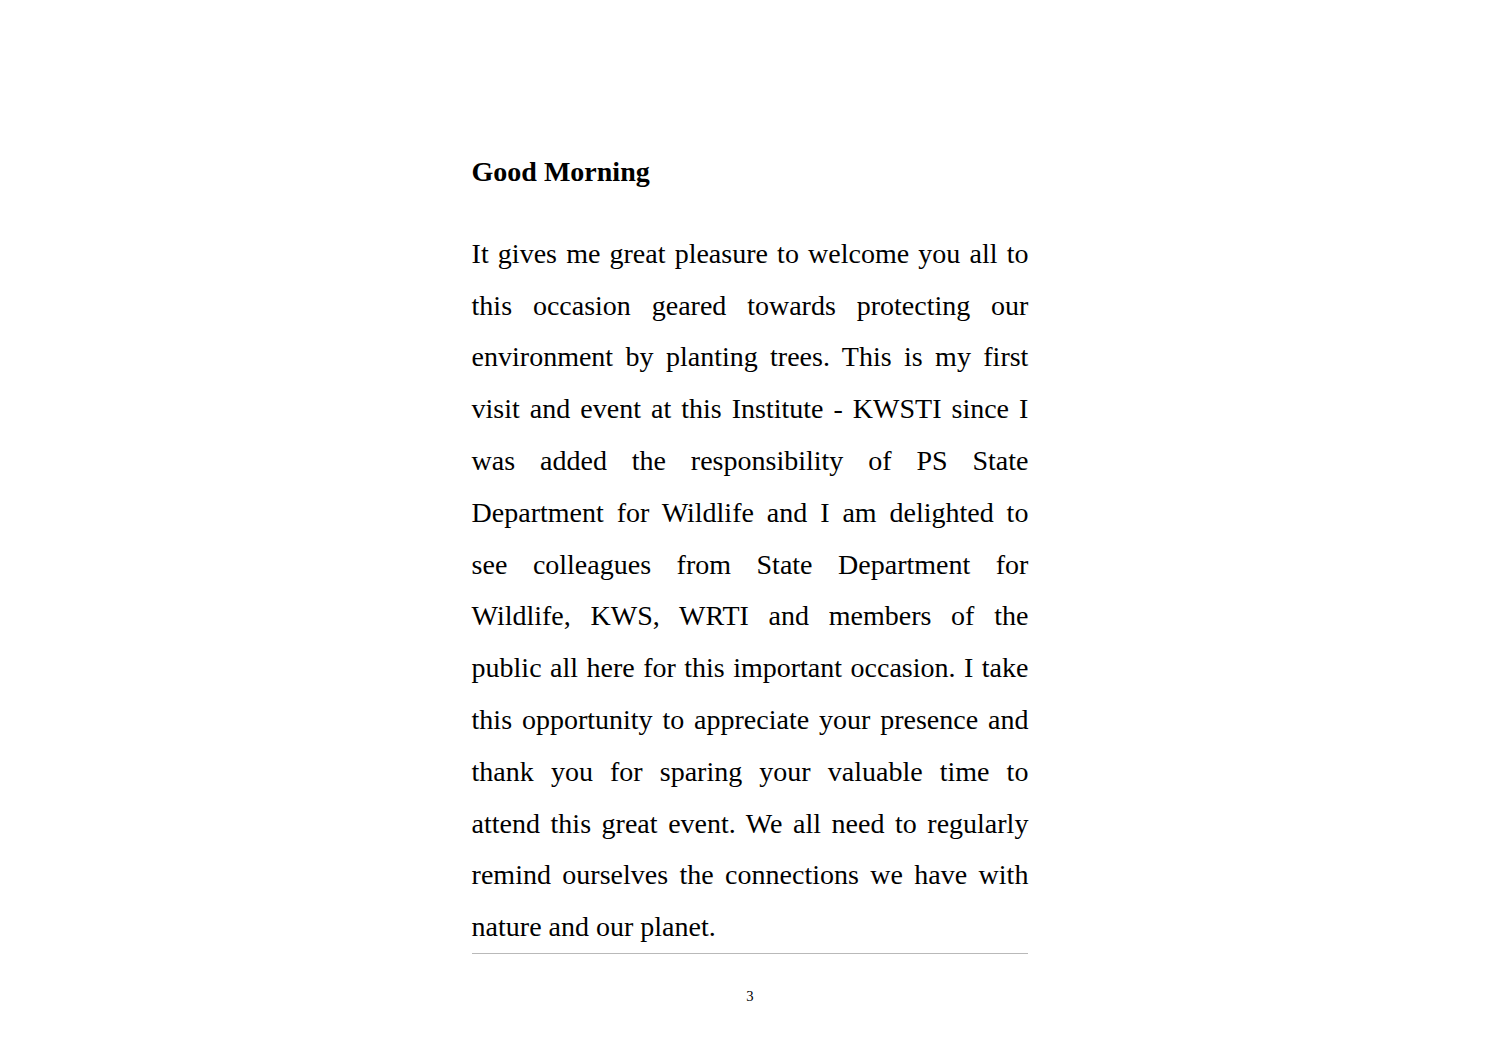Good Morning
It gives me great pleasure to welcome you all to this occasion geared towards protecting our environment by planting trees. This is my first visit and event at this Institute - KWSTI since I was added the responsibility of PS State Department for Wildlife and I am delighted to see colleagues from State Department for Wildlife, KWS, WRTI and members of the public all here for this important occasion. I take this opportunity to appreciate your presence and thank you for sparing your valuable time to attend this great event. We all need to regularly remind ourselves the connections we have with nature and our planet.
3